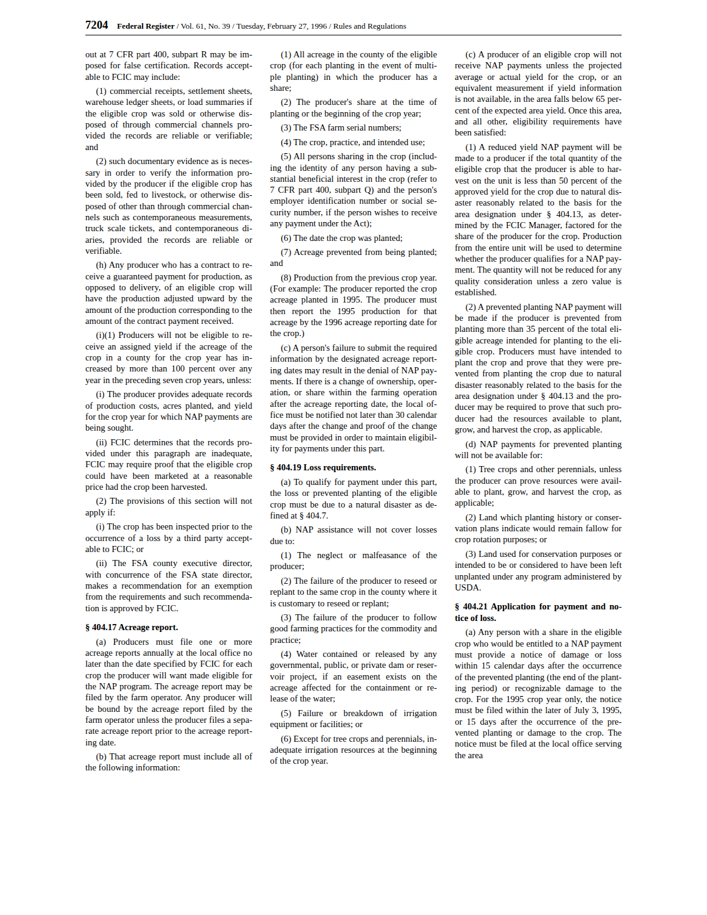7204 Federal Register / Vol. 61, No. 39 / Tuesday, February 27, 1996 / Rules and Regulations
out at 7 CFR part 400, subpart R may be imposed for false certification. Records acceptable to FCIC may include:
(1) commercial receipts, settlement sheets, warehouse ledger sheets, or load summaries if the eligible crop was sold or otherwise disposed of through commercial channels provided the records are reliable or verifiable; and
(2) such documentary evidence as is necessary in order to verify the information provided by the producer if the eligible crop has been sold, fed to livestock, or otherwise disposed of other than through commercial channels such as contemporaneous measurements, truck scale tickets, and contemporaneous diaries, provided the records are reliable or verifiable.
(h) Any producer who has a contract to receive a guaranteed payment for production, as opposed to delivery, of an eligible crop will have the production adjusted upward by the amount of the production corresponding to the amount of the contract payment received.
(i)(1) Producers will not be eligible to receive an assigned yield if the acreage of the crop in a county for the crop year has increased by more than 100 percent over any year in the preceding seven crop years, unless:
(i) The producer provides adequate records of production costs, acres planted, and yield for the crop year for which NAP payments are being sought.
(ii) FCIC determines that the records provided under this paragraph are inadequate, FCIC may require proof that the eligible crop could have been marketed at a reasonable price had the crop been harvested.
(2) The provisions of this section will not apply if:
(i) The crop has been inspected prior to the occurrence of a loss by a third party acceptable to FCIC; or
(ii) The FSA county executive director, with concurrence of the FSA state director, makes a recommendation for an exemption from the requirements and such recommendation is approved by FCIC.
§ 404.17 Acreage report.
(a) Producers must file one or more acreage reports annually at the local office no later than the date specified by FCIC for each crop the producer will want made eligible for the NAP program. The acreage report may be filed by the farm operator. Any producer will be bound by the acreage report filed by the farm operator unless the producer files a separate acreage report prior to the acreage reporting date.
(b) That acreage report must include all of the following information:
(1) All acreage in the county of the eligible crop (for each planting in the event of multiple planting) in which the producer has a share;
(2) The producer's share at the time of planting or the beginning of the crop year;
(3) The FSA farm serial numbers;
(4) The crop, practice, and intended use;
(5) All persons sharing in the crop (including the identity of any person having a substantial beneficial interest in the crop (refer to 7 CFR part 400, subpart Q) and the person's employer identification number or social security number, if the person wishes to receive any payment under the Act);
(6) The date the crop was planted;
(7) Acreage prevented from being planted; and
(8) Production from the previous crop year. (For example: The producer reported the crop acreage planted in 1995. The producer must then report the 1995 production for that acreage by the 1996 acreage reporting date for the crop.)
(c) A person's failure to submit the required information by the designated acreage reporting dates may result in the denial of NAP payments. If there is a change of ownership, operation, or share within the farming operation after the acreage reporting date, the local office must be notified not later than 30 calendar days after the change and proof of the change must be provided in order to maintain eligibility for payments under this part.
§ 404.19 Loss requirements.
(a) To qualify for payment under this part, the loss or prevented planting of the eligible crop must be due to a natural disaster as defined at § 404.7.
(b) NAP assistance will not cover losses due to:
(1) The neglect or malfeasance of the producer;
(2) The failure of the producer to reseed or replant to the same crop in the county where it is customary to reseed or replant;
(3) The failure of the producer to follow good farming practices for the commodity and practice;
(4) Water contained or released by any governmental, public, or private dam or reservoir project, if an easement exists on the acreage affected for the containment or release of the water;
(5) Failure or breakdown of irrigation equipment or facilities; or
(6) Except for tree crops and perennials, inadequate irrigation resources at the beginning of the crop year.
(c) A producer of an eligible crop will not receive NAP payments unless the projected average or actual yield for the crop, or an equivalent measurement if yield information is not available, in the area falls below 65 percent of the expected area yield. Once this area, and all other, eligibility requirements have been satisfied:
(1) A reduced yield NAP payment will be made to a producer if the total quantity of the eligible crop that the producer is able to harvest on the unit is less than 50 percent of the approved yield for the crop due to natural disaster reasonably related to the basis for the area designation under § 404.13, as determined by the FCIC Manager, factored for the share of the producer for the crop. Production from the entire unit will be used to determine whether the producer qualifies for a NAP payment. The quantity will not be reduced for any quality consideration unless a zero value is established.
(2) A prevented planting NAP payment will be made if the producer is prevented from planting more than 35 percent of the total eligible acreage intended for planting to the eligible crop. Producers must have intended to plant the crop and prove that they were prevented from planting the crop due to natural disaster reasonably related to the basis for the area designation under § 404.13 and the producer may be required to prove that such producer had the resources available to plant, grow, and harvest the crop, as applicable.
(d) NAP payments for prevented planting will not be available for:
(1) Tree crops and other perennials, unless the producer can prove resources were available to plant, grow, and harvest the crop, as applicable;
(2) Land which planting history or conservation plans indicate would remain fallow for crop rotation purposes; or
(3) Land used for conservation purposes or intended to be or considered to have been left unplanted under any program administered by USDA.
§ 404.21 Application for payment and notice of loss.
(a) Any person with a share in the eligible crop who would be entitled to a NAP payment must provide a notice of damage or loss within 15 calendar days after the occurrence of the prevented planting (the end of the planting period) or recognizable damage to the crop. For the 1995 crop year only, the notice must be filed within the later of July 3, 1995, or 15 days after the occurrence of the prevented planting or damage to the crop. The notice must be filed at the local office serving the area